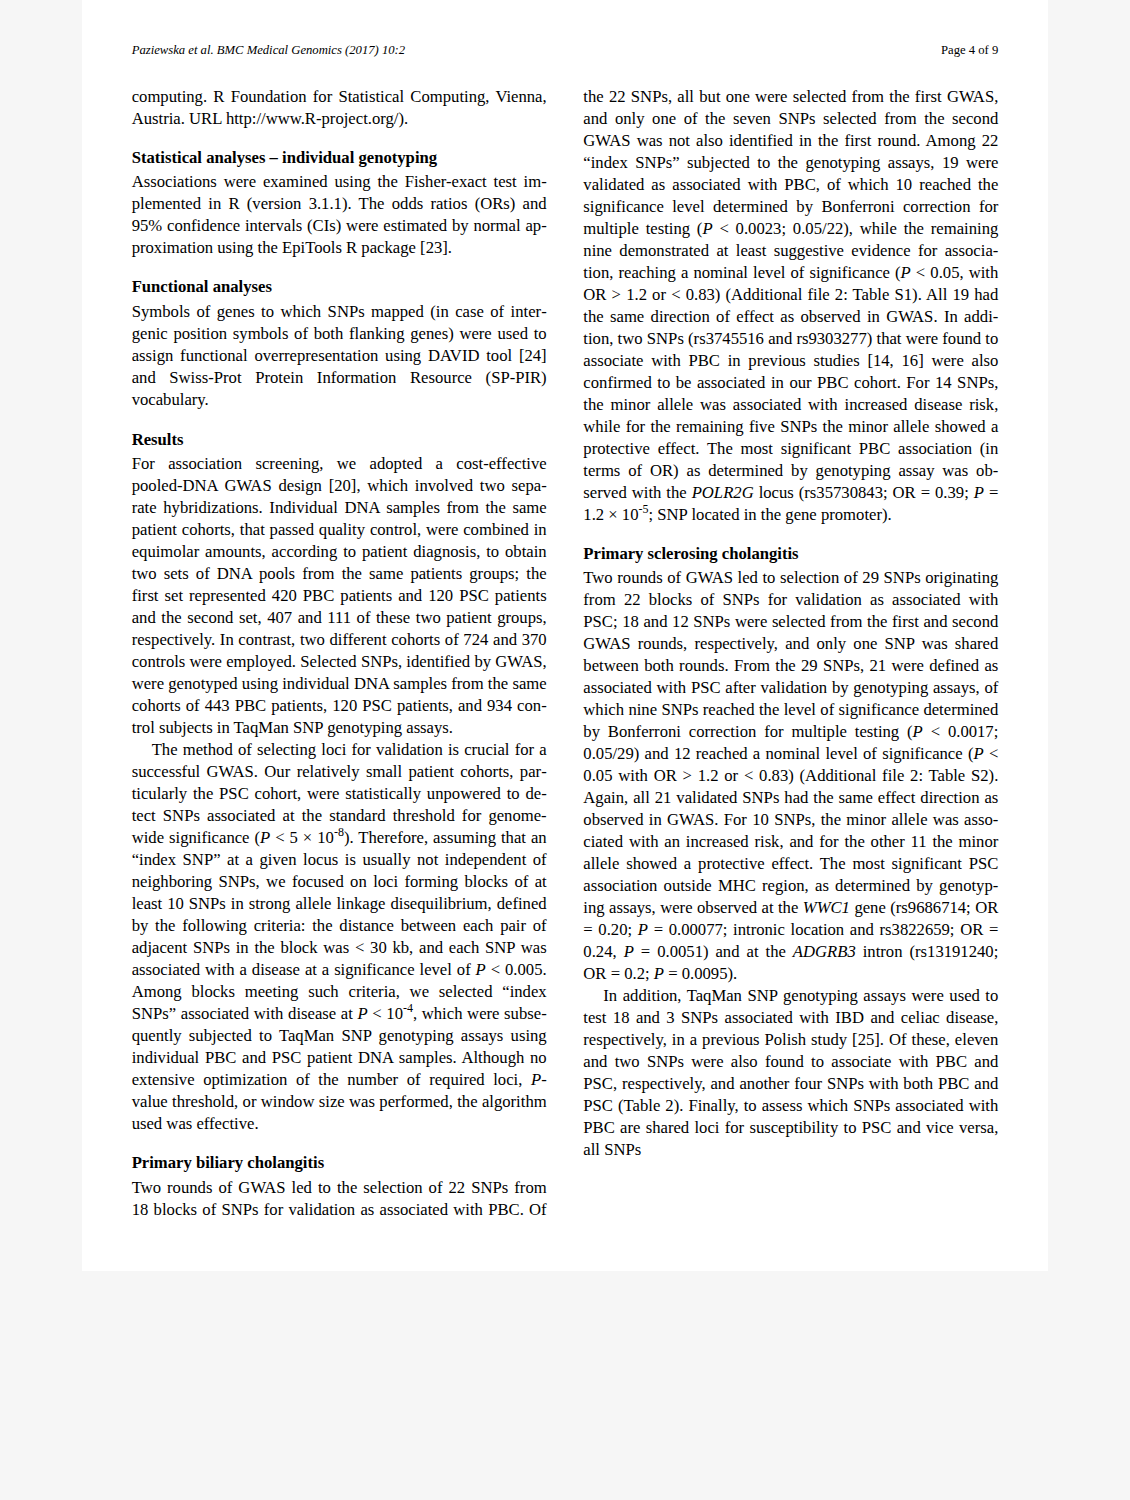Paziewska et al. BMC Medical Genomics (2017) 10:2 Page 4 of 9
computing. R Foundation for Statistical Computing, Vienna, Austria. URL http://www.R-project.org/).
Statistical analyses – individual genotyping
Associations were examined using the Fisher-exact test implemented in R (version 3.1.1). The odds ratios (ORs) and 95% confidence intervals (CIs) were estimated by normal approximation using the EpiTools R package [23].
Functional analyses
Symbols of genes to which SNPs mapped (in case of intergenic position symbols of both flanking genes) were used to assign functional overrepresentation using DAVID tool [24] and Swiss-Prot Protein Information Resource (SP-PIR) vocabulary.
Results
For association screening, we adopted a cost-effective pooled-DNA GWAS design [20], which involved two separate hybridizations. Individual DNA samples from the same patient cohorts, that passed quality control, were combined in equimolar amounts, according to patient diagnosis, to obtain two sets of DNA pools from the same patients groups; the first set represented 420 PBC patients and 120 PSC patients and the second set, 407 and 111 of these two patient groups, respectively. In contrast, two different cohorts of 724 and 370 controls were employed. Selected SNPs, identified by GWAS, were genotyped using individual DNA samples from the same cohorts of 443 PBC patients, 120 PSC patients, and 934 control subjects in TaqMan SNP genotyping assays.
The method of selecting loci for validation is crucial for a successful GWAS. Our relatively small patient cohorts, particularly the PSC cohort, were statistically unpowered to detect SNPs associated at the standard threshold for genome-wide significance (P < 5 × 10-8). Therefore, assuming that an “index SNP” at a given locus is usually not independent of neighboring SNPs, we focused on loci forming blocks of at least 10 SNPs in strong allele linkage disequilibrium, defined by the following criteria: the distance between each pair of adjacent SNPs in the block was < 30 kb, and each SNP was associated with a disease at a significance level of P < 0.005. Among blocks meeting such criteria, we selected “index SNPs” associated with disease at P < 10-4, which were subsequently subjected to TaqMan SNP genotyping assays using individual PBC and PSC patient DNA samples. Although no extensive optimization of the number of required loci, P-value threshold, or window size was performed, the algorithm used was effective.
Primary biliary cholangitis
Two rounds of GWAS led to the selection of 22 SNPs from 18 blocks of SNPs for validation as associated with PBC. Of the 22 SNPs, all but one were selected from the first GWAS, and only one of the seven SNPs selected from the second GWAS was not also identified in the first round. Among 22 “index SNPs” subjected to the genotyping assays, 19 were validated as associated with PBC, of which 10 reached the significance level determined by Bonferroni correction for multiple testing (P < 0.0023; 0.05/22), while the remaining nine demonstrated at least suggestive evidence for association, reaching a nominal level of significance (P < 0.05, with OR > 1.2 or < 0.83) (Additional file 2: Table S1). All 19 had the same direction of effect as observed in GWAS. In addition, two SNPs (rs3745516 and rs9303277) that were found to associate with PBC in previous studies [14, 16] were also confirmed to be associated in our PBC cohort. For 14 SNPs, the minor allele was associated with increased disease risk, while for the remaining five SNPs the minor allele showed a protective effect. The most significant PBC association (in terms of OR) as determined by genotyping assay was observed with the POLR2G locus (rs35730843; OR = 0.39; P = 1.2 × 10-5; SNP located in the gene promoter).
Primary sclerosing cholangitis
Two rounds of GWAS led to selection of 29 SNPs originating from 22 blocks of SNPs for validation as associated with PSC; 18 and 12 SNPs were selected from the first and second GWAS rounds, respectively, and only one SNP was shared between both rounds. From the 29 SNPs, 21 were defined as associated with PSC after validation by genotyping assays, of which nine SNPs reached the level of significance determined by Bonferroni correction for multiple testing (P < 0.0017; 0.05/29) and 12 reached a nominal level of significance (P < 0.05 with OR > 1.2 or < 0.83) (Additional file 2: Table S2). Again, all 21 validated SNPs had the same effect direction as observed in GWAS. For 10 SNPs, the minor allele was associated with an increased risk, and for the other 11 the minor allele showed a protective effect. The most significant PSC association outside MHC region, as determined by genotyping assays, were observed at the WWC1 gene (rs9686714; OR = 0.20; P = 0.00077; intronic location and rs3822659; OR = 0.24, P = 0.0051) and at the ADGRB3 intron (rs13191240; OR = 0.2; P = 0.0095).
In addition, TaqMan SNP genotyping assays were used to test 18 and 3 SNPs associated with IBD and celiac disease, respectively, in a previous Polish study [25]. Of these, eleven and two SNPs were also found to associate with PBC and PSC, respectively, and another four SNPs with both PBC and PSC (Table 2). Finally, to assess which SNPs associated with PBC are shared loci for susceptibility to PSC and vice versa, all SNPs